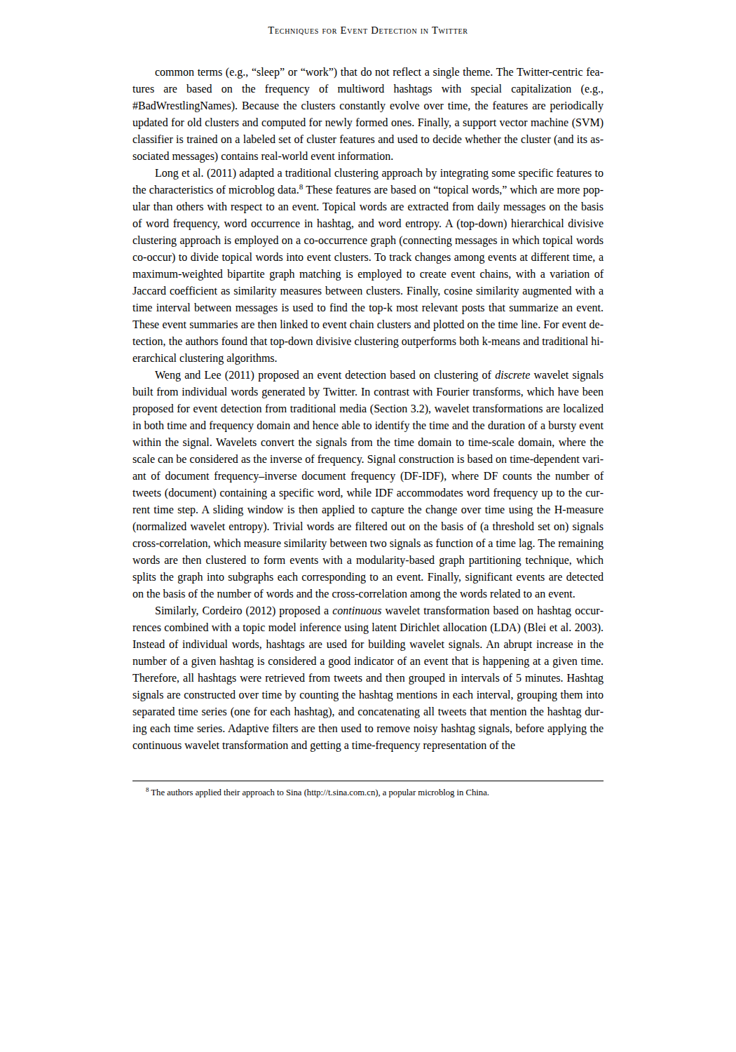Techniques for Event Detection in Twitter
common terms (e.g., “sleep” or “work”) that do not reflect a single theme. The Twitter-centric features are based on the frequency of multiword hashtags with special capitalization (e.g., #BadWrestlingNames). Because the clusters constantly evolve over time, the features are periodically updated for old clusters and computed for newly formed ones. Finally, a support vector machine (SVM) classifier is trained on a labeled set of cluster features and used to decide whether the cluster (and its associated messages) contains real-world event information.
Long et al. (2011) adapted a traditional clustering approach by integrating some specific features to the characteristics of microblog data.8 These features are based on “topical words,” which are more popular than others with respect to an event. Topical words are extracted from daily messages on the basis of word frequency, word occurrence in hashtag, and word entropy. A (top-down) hierarchical divisive clustering approach is employed on a co-occurrence graph (connecting messages in which topical words co-occur) to divide topical words into event clusters. To track changes among events at different time, a maximum-weighted bipartite graph matching is employed to create event chains, with a variation of Jaccard coefficient as similarity measures between clusters. Finally, cosine similarity augmented with a time interval between messages is used to find the top-k most relevant posts that summarize an event. These event summaries are then linked to event chain clusters and plotted on the time line. For event detection, the authors found that top-down divisive clustering outperforms both k-means and traditional hierarchical clustering algorithms.
Weng and Lee (2011) proposed an event detection based on clustering of discrete wavelet signals built from individual words generated by Twitter. In contrast with Fourier transforms, which have been proposed for event detection from traditional media (Section 3.2), wavelet transformations are localized in both time and frequency domain and hence able to identify the time and the duration of a bursty event within the signal. Wavelets convert the signals from the time domain to time-scale domain, where the scale can be considered as the inverse of frequency. Signal construction is based on time-dependent variant of document frequency–inverse document frequency (DF-IDF), where DF counts the number of tweets (document) containing a specific word, while IDF accommodates word frequency up to the current time step. A sliding window is then applied to capture the change over time using the H-measure (normalized wavelet entropy). Trivial words are filtered out on the basis of (a threshold set on) signals cross-correlation, which measure similarity between two signals as function of a time lag. The remaining words are then clustered to form events with a modularity-based graph partitioning technique, which splits the graph into subgraphs each corresponding to an event. Finally, significant events are detected on the basis of the number of words and the cross-correlation among the words related to an event.
Similarly, Cordeiro (2012) proposed a continuous wavelet transformation based on hashtag occurrences combined with a topic model inference using latent Dirichlet allocation (LDA) (Blei et al. 2003). Instead of individual words, hashtags are used for building wavelet signals. An abrupt increase in the number of a given hashtag is considered a good indicator of an event that is happening at a given time. Therefore, all hashtags were retrieved from tweets and then grouped in intervals of 5 minutes. Hashtag signals are constructed over time by counting the hashtag mentions in each interval, grouping them into separated time series (one for each hashtag), and concatenating all tweets that mention the hashtag during each time series. Adaptive filters are then used to remove noisy hashtag signals, before applying the continuous wavelet transformation and getting a time-frequency representation of the
8 The authors applied their approach to Sina (http://t.sina.com.cn), a popular microblog in China.